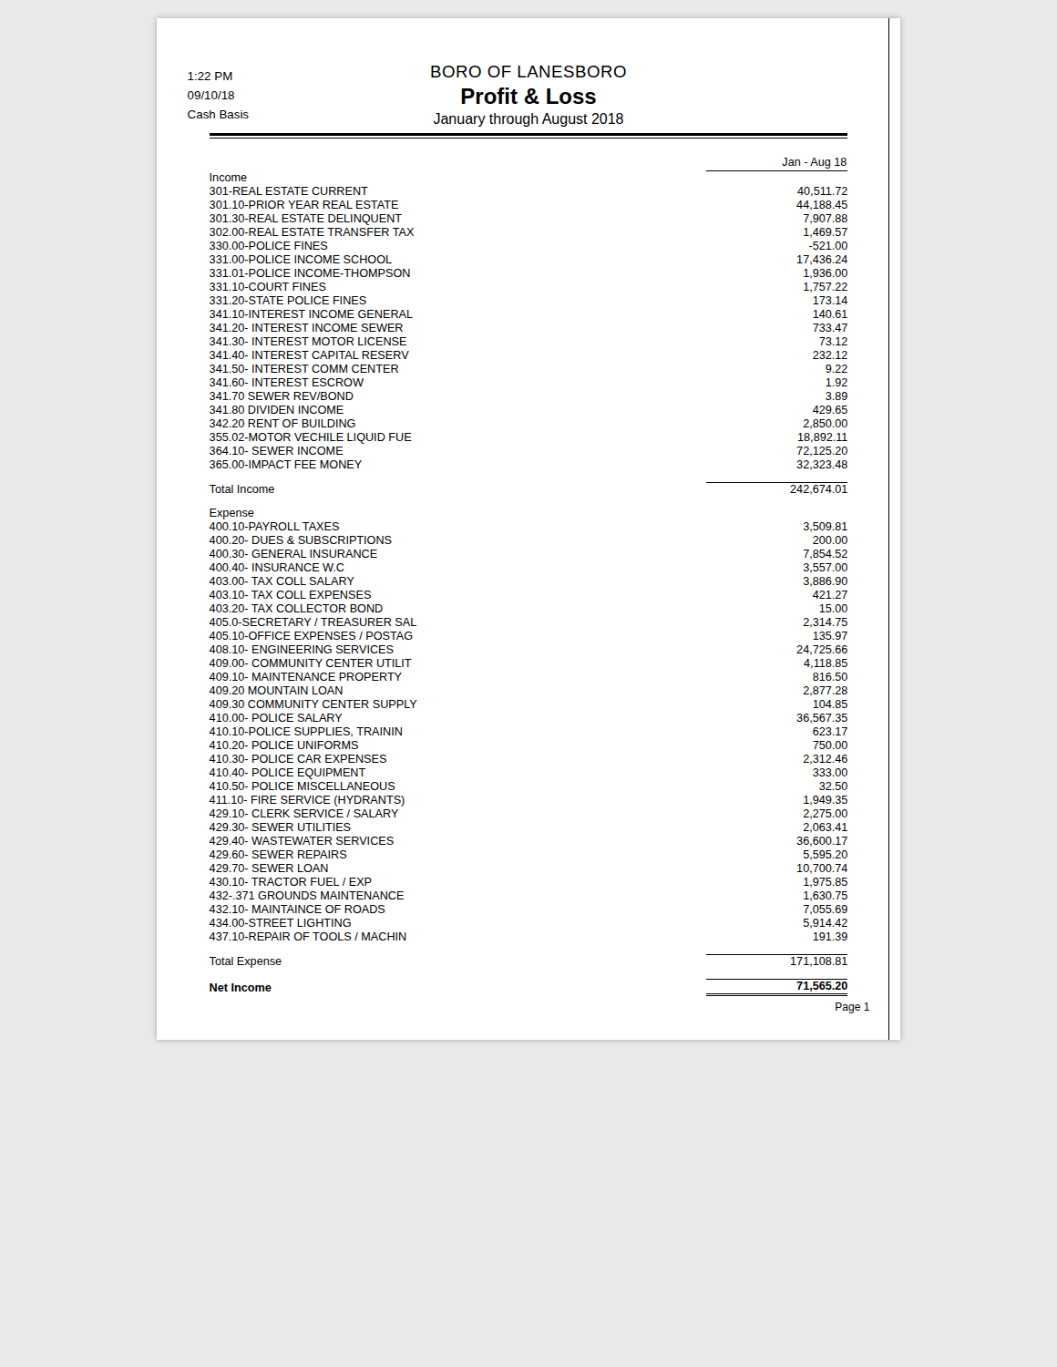1:22 PM
09/10/18
Cash Basis
BORO OF LANESBORO
Profit & Loss
January through August 2018
| | Jan - Aug 18 |
| --- | --- |
| Income | |
| 301-REAL ESTATE CURRENT | 40,511.72 |
| 301.10-PRIOR YEAR REAL ESTATE | 44,188.45 |
| 301.30-REAL ESTATE DELINQUENT | 7,907.88 |
| 302.00-REAL ESTATE TRANSFER TAX | 1,469.57 |
| 330.00-POLICE FINES | -521.00 |
| 331.00-POLICE INCOME SCHOOL | 17,436.24 |
| 331.01-POLICE INCOME-THOMPSON | 1,936.00 |
| 331.10-COURT FINES | 1,757.22 |
| 331.20-STATE POLICE FINES | 173.14 |
| 341.10-INTEREST INCOME GENERAL | 140.61 |
| 341.20- INTEREST INCOME SEWER | 733.47 |
| 341.30- INTEREST MOTOR LICENSE | 73.12 |
| 341.40- INTEREST CAPITAL RESERV | 232.12 |
| 341.50- INTEREST COMM CENTER | 9.22 |
| 341.60- INTEREST ESCROW | 1.92 |
| 341.70 SEWER REV/BOND | 3.89 |
| 341.80 DIVIDEN INCOME | 429.65 |
| 342.20 RENT OF BUILDING | 2,850.00 |
| 355.02-MOTOR VECHILE LIQUID FUE | 18,892.11 |
| 364.10- SEWER INCOME | 72,125.20 |
| 365.00-IMPACT FEE MONEY | 32,323.48 |
| Total Income | 242,674.01 |
| Expense | |
| 400.10-PAYROLL TAXES | 3,509.81 |
| 400.20- DUES & SUBSCRIPTIONS | 200.00 |
| 400.30- GENERAL INSURANCE | 7,854.52 |
| 400.40- INSURANCE W.C | 3,557.00 |
| 403.00- TAX COLL SALARY | 3,886.90 |
| 403.10- TAX COLL EXPENSES | 421.27 |
| 403.20- TAX COLLECTOR BOND | 15.00 |
| 405.0-SECRETARY / TREASURER SAL | 2,314.75 |
| 405.10-OFFICE EXPENSES / POSTAG | 135.97 |
| 408.10- ENGINEERING SERVICES | 24,725.66 |
| 409.00- COMMUNITY CENTER UTILIT | 4,118.85 |
| 409.10- MAINTENANCE PROPERTY | 816.50 |
| 409.20 MOUNTAIN LOAN | 2,877.28 |
| 409.30 COMMUNITY CENTER SUPPLY | 104.85 |
| 410.00- POLICE SALARY | 36,567.35 |
| 410.10-POLICE SUPPLIES, TRAININ | 623.17 |
| 410.20- POLICE UNIFORMS | 750.00 |
| 410.30- POLICE CAR EXPENSES | 2,312.46 |
| 410.40- POLICE EQUIPMENT | 333.00 |
| 410.50- POLICE MISCELLANEOUS | 32.50 |
| 411.10- FIRE SERVICE (HYDRANTS) | 1,949.35 |
| 429.10- CLERK SERVICE / SALARY | 2,275.00 |
| 429.30- SEWER UTILITIES | 2,063.41 |
| 429.40- WASTEWATER SERVICES | 36,600.17 |
| 429.60- SEWER REPAIRS | 5,595.20 |
| 429.70- SEWER LOAN | 10,700.74 |
| 430.10- TRACTOR FUEL / EXP | 1,975.85 |
| 432-.371 GROUNDS MAINTENANCE | 1,630.75 |
| 432.10- MAINTAINCE OF ROADS | 7,055.69 |
| 434.00-STREET LIGHTING | 5,914.42 |
| 437.10-REPAIR OF TOOLS / MACHIN | 191.39 |
| Total Expense | 171,108.81 |
| Net Income | 71,565.20 |
Page 1